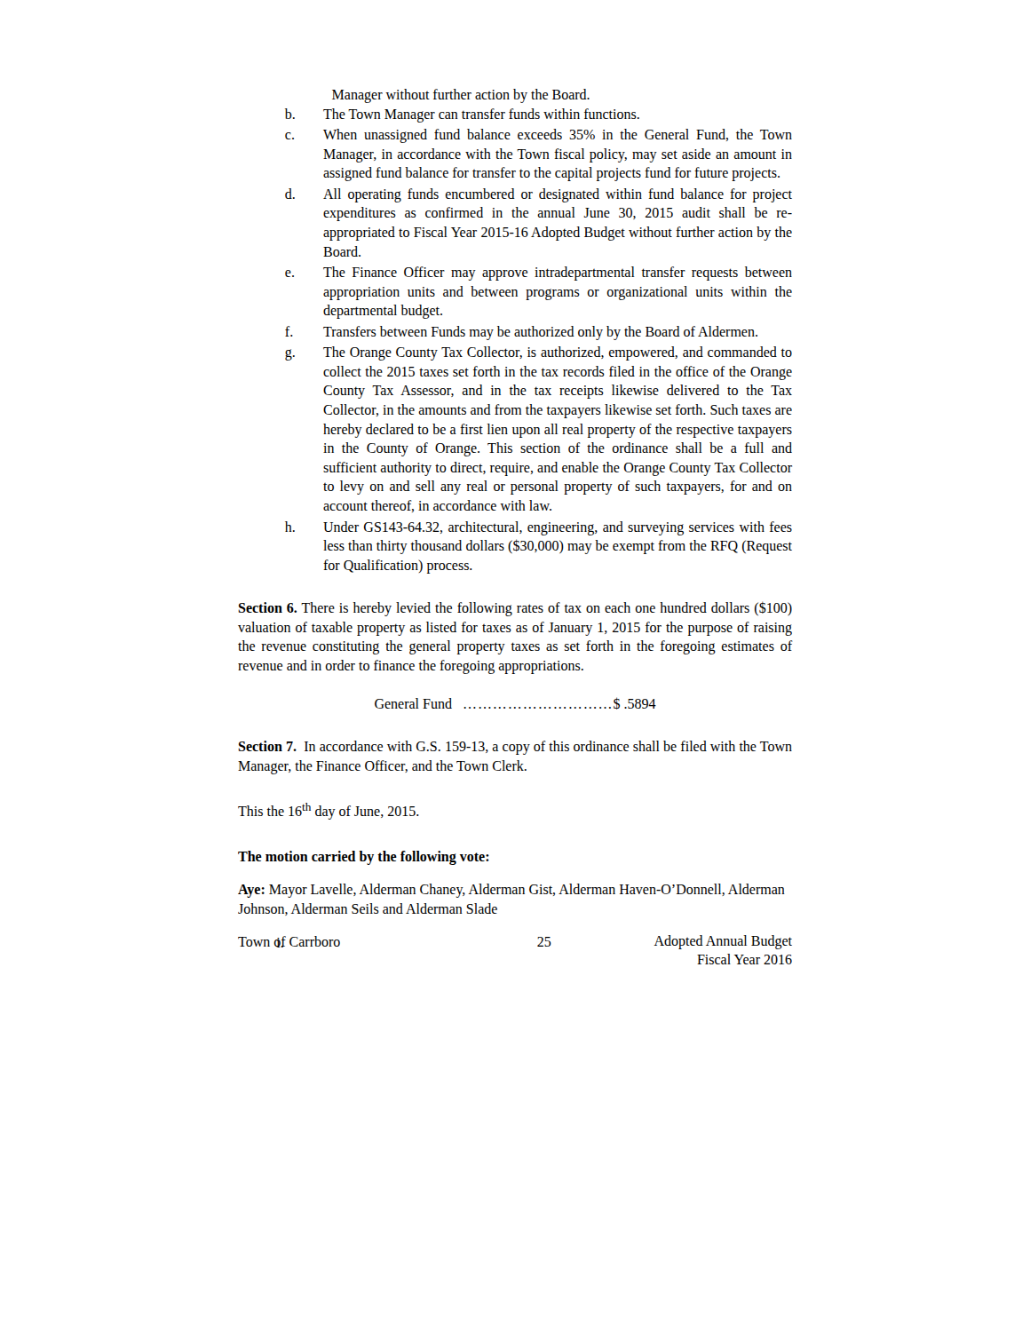Manager without further action by the Board.
b. The Town Manager can transfer funds within functions.
c. When unassigned fund balance exceeds 35% in the General Fund, the Town Manager, in accordance with the Town fiscal policy, may set aside an amount in assigned fund balance for transfer to the capital projects fund for future projects.
d. All operating funds encumbered or designated within fund balance for project expenditures as confirmed in the annual June 30, 2015 audit shall be re-appropriated to Fiscal Year 2015-16 Adopted Budget without further action by the Board.
e. The Finance Officer may approve intradepartmental transfer requests between appropriation units and between programs or organizational units within the departmental budget.
f. Transfers between Funds may be authorized only by the Board of Aldermen.
g. The Orange County Tax Collector, is authorized, empowered, and commanded to collect the 2015 taxes set forth in the tax records filed in the office of the Orange County Tax Assessor, and in the tax receipts likewise delivered to the Tax Collector, in the amounts and from the taxpayers likewise set forth. Such taxes are hereby declared to be a first lien upon all real property of the respective taxpayers in the County of Orange. This section of the ordinance shall be a full and sufficient authority to direct, require, and enable the Orange County Tax Collector to levy on and sell any real or personal property of such taxpayers, for and on account thereof, in accordance with law.
h. Under GS143-64.32, architectural, engineering, and surveying services with fees less than thirty thousand dollars ($30,000) may be exempt from the RFQ (Request for Qualification) process.
Section 6. There is hereby levied the following rates of tax on each one hundred dollars ($100) valuation of taxable property as listed for taxes as of January 1, 2015 for the purpose of raising the revenue constituting the general property taxes as set forth in the foregoing estimates of revenue and in order to finance the foregoing appropriations.
General Fund …………………………$ .5894
Section 7. In accordance with G.S. 159-13, a copy of this ordinance shall be filed with the Town Manager, the Finance Officer, and the Town Clerk.
This the 16th day of June, 2015.
The motion carried by the following vote:
Aye: Mayor Lavelle, Alderman Chaney, Alderman Gist, Alderman Haven-O’Donnell, Alderman Johnson, Alderman Seils and Alderman Slade
i.
Town of Carrboro
25
Adopted Annual Budget
Fiscal Year 2016